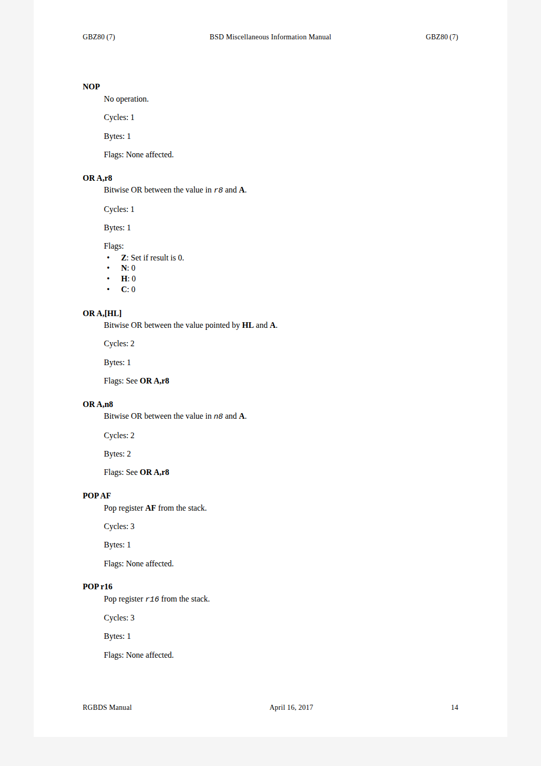GBZ80 (7) BSD Miscellaneous Information Manual GBZ80 (7)
NOP
No operation.
Cycles: 1
Bytes: 1
Flags: None affected.
OR A,r8
Bitwise OR between the value in r8 and A.
Cycles: 1
Bytes: 1
Flags:
Z: Set if result is 0.
N: 0
H: 0
C: 0
OR A,[HL]
Bitwise OR between the value pointed by HL and A.
Cycles: 2
Bytes: 1
Flags: See OR A,r8
OR A,n8
Bitwise OR between the value in n8 and A.
Cycles: 2
Bytes: 2
Flags: See OR A,r8
POP AF
Pop register AF from the stack.
Cycles: 3
Bytes: 1
Flags: None affected.
POP r16
Pop register r16 from the stack.
Cycles: 3
Bytes: 1
Flags: None affected.
RGBDS Manual April 16, 2017 14